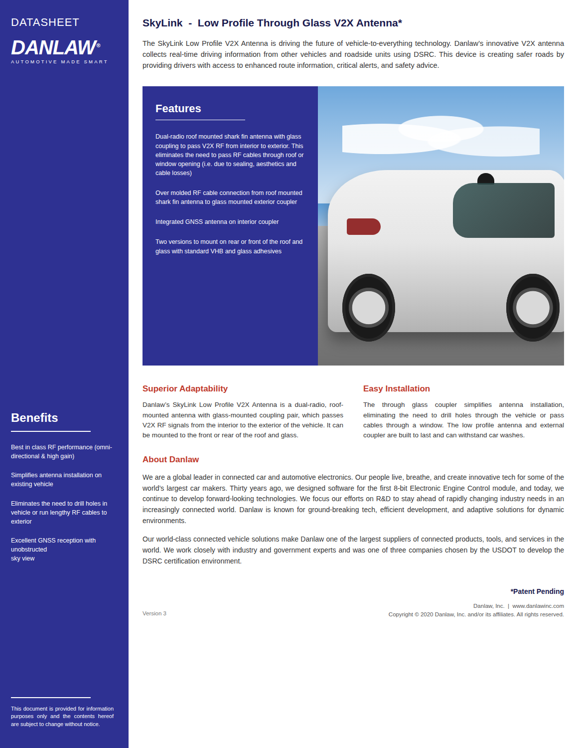DATASHEET
DANLAW®
AUTOMOTIVE MADE SMART
Benefits
Best in class RF performance (omni-directional & high gain)
Simplifies antenna installation on existing vehicle
Eliminates the need to drill holes in vehicle or run lengthy RF cables to exterior
Excellent GNSS reception with unobstructed
sky view
This document is provided for information purposes only and the contents hereof are subject to change without notice.
SkyLink - Low Profile Through Glass V2X Antenna*
The SkyLink Low Profile V2X Antenna is driving the future of vehicle-to-everything technology. Danlaw’s innovative V2X antenna collects real-time driving information from other vehicles and roadside units using DSRC. This device is creating safer roads by providing drivers with access to enhanced route information, critical alerts, and safety advice.
Features
Dual-radio roof mounted shark fin antenna with glass coupling to pass V2X RF from interior to exterior. This eliminates the need to pass RF cables through roof or window opening (i.e. due to sealing, aesthetics and cable losses)
Over molded RF cable connection from roof mounted shark fin antenna to glass mounted exterior coupler
Integrated GNSS antenna on interior coupler
Two versions to mount on rear or front of the roof and glass with standard VHB and glass adhesives
Superior Adaptability
Danlaw’s SkyLink Low Profile V2X Antenna is a dual-radio, roof-mounted antenna with glass-mounted coupling pair, which passes V2X RF signals from the interior to the exterior of the vehicle. It can be mounted to the front or rear of the roof and glass.
Easy Installation
The through glass coupler simplifies antenna installation, eliminating the need to drill holes through the vehicle or pass cables through a window. The low profile antenna and external coupler are built to last and can withstand car washes.
About Danlaw
We are a global leader in connected car and automotive electronics. Our people live, breathe, and create innovative tech for some of the world’s largest car makers. Thirty years ago, we designed software for the first 8-bit Electronic Engine Control module, and today, we continue to develop forward-looking technologies. We focus our efforts on R&D to stay ahead of rapidly changing industry needs in an increasingly connected world. Danlaw is known for ground-breaking tech, efficient development, and adaptive solutions for dynamic environments.
Our world-class connected vehicle solutions make Danlaw one of the largest suppliers of connected products, tools, and services in the world. We work closely with industry and government experts and was one of three companies chosen by the USDOT to develop the DSRC certification environment.
*Patent Pending
Version 3
Danlaw, Inc. | www.danlawinc.com
Copyright © 2020 Danlaw, Inc. and/or its affiliates. All rights reserved.